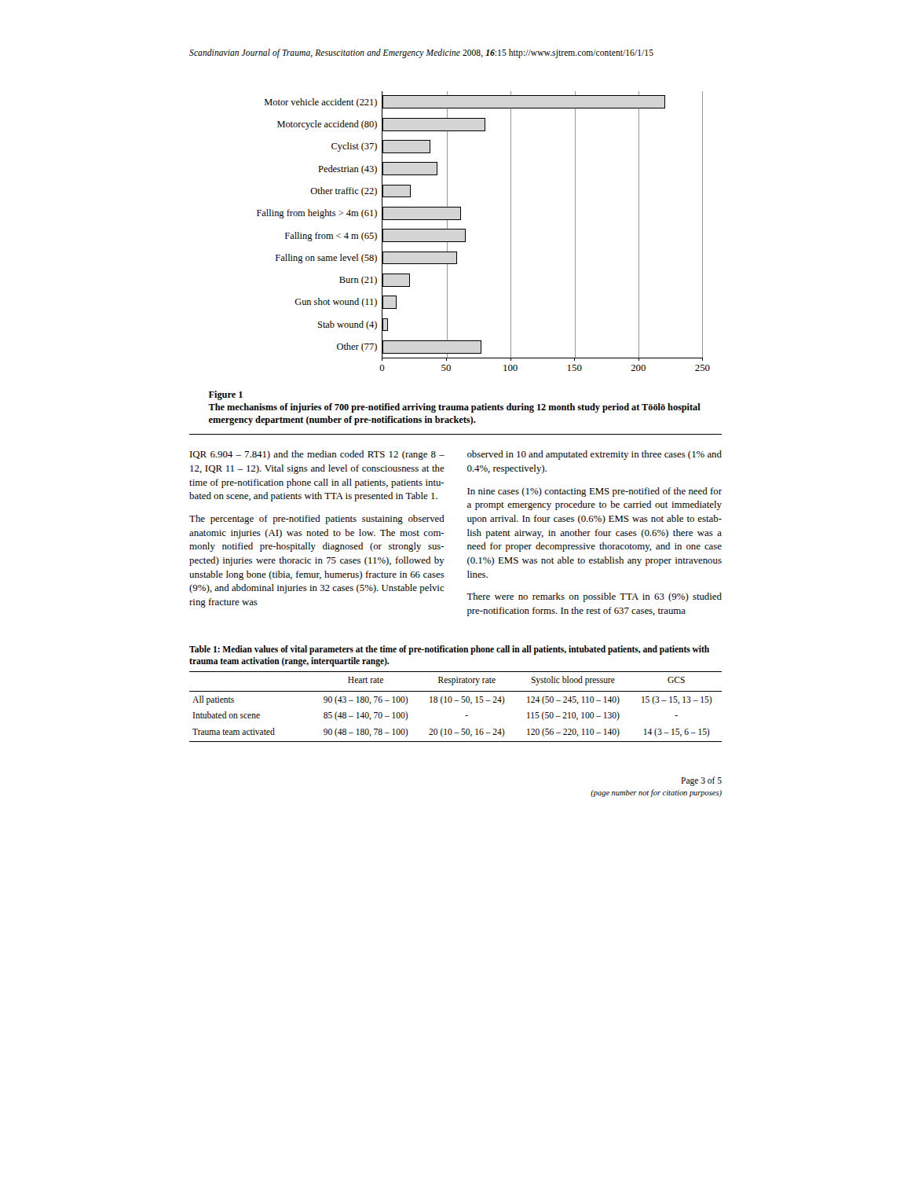Scandinavian Journal of Trauma, Resuscitation and Emergency Medicine 2008, 16:15 http://www.sjtrem.com/content/16/1/15
Motor vehicle accident (221)
Motorcycle accidend (80)
Cyclist (37)
Pedestrian (43)
Other traffic (22)
Falling from heights > 4m (61)
Falling from < 4 m (65)
Falling on same level (58)
Burn (21)
Gun shot wound (11)
Stab wound (4)
Other (77)
0
50
100
150
200
250
Figure 1
The mechanisms of injuries of 700 pre-notified arriving trauma patients during 12 month study period at Töölö hospital emergency department (number of pre-notifications in brackets).
IQR 6.904 – 7.841) and the median coded RTS 12 (range 8 – 12, IQR 11 – 12). Vital signs and level of consciousness at the time of pre-notification phone call in all patients, patients intubated on scene, and patients with TTA is presented in Table 1.
The percentage of pre-notified patients sustaining observed anatomic injuries (AI) was noted to be low. The most commonly notified pre-hospitally diagnosed (or strongly suspected) injuries were thoracic in 75 cases (11%), followed by unstable long bone (tibia, femur, humerus) fracture in 66 cases (9%), and abdominal injuries in 32 cases (5%). Unstable pelvic ring fracture was
observed in 10 and amputated extremity in three cases (1% and 0.4%, respectively).
In nine cases (1%) contacting EMS pre-notified of the need for a prompt emergency procedure to be carried out immediately upon arrival. In four cases (0.6%) EMS was not able to establish patent airway, in another four cases (0.6%) there was a need for proper decompressive thoracotomy, and in one case (0.1%) EMS was not able to establish any proper intravenous lines.
There were no remarks on possible TTA in 63 (9%) studied pre-notification forms. In the rest of 637 cases, trauma
Table 1: Median values of vital parameters at the time of pre-notification phone call in all patients, intubated patients, and patients with trauma team activation (range, interquartile range).
| | Heart rate | Respiratory rate | Systolic blood pressure | GCS |
| --- | --- | --- | --- | --- |
| All patients | 90 (43 – 180, 76 – 100) | 18 (10 – 50, 15 – 24) | 124 (50 – 245, 110 – 140) | 15 (3 – 15, 13 – 15) |
| Intubated on scene | 85 (48 – 140, 70 – 100) | - | 115 (50 – 210, 100 – 130) | - |
| Trauma team activated | 90 (48 – 180, 78 – 100) | 20 (10 – 50, 16 – 24) | 120 (56 – 220, 110 – 140) | 14 (3 – 15, 6 – 15) |
Page 3 of 5
(page number not for citation purposes)